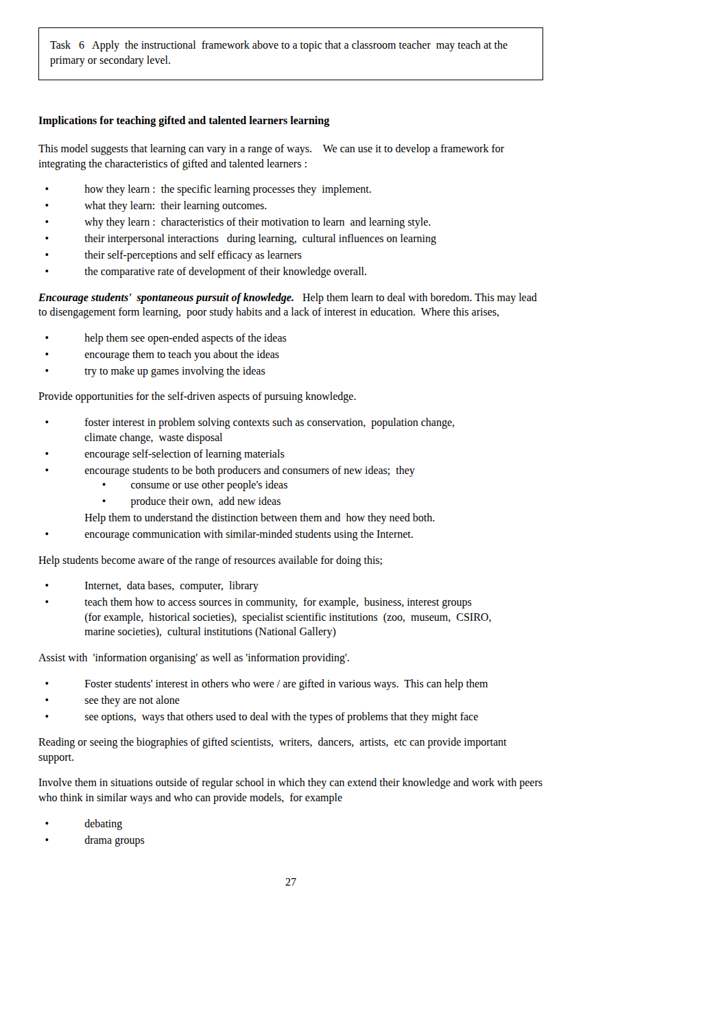Task 6 Apply the instructional framework above to a topic that a classroom teacher may teach at the primary or secondary level.
Implications for teaching gifted and talented learners learning
This model suggests that learning can vary in a range of ways. We can use it to develop a framework for integrating the characteristics of gifted and talented learners :
how they learn : the specific learning processes they implement.
what they learn: their learning outcomes.
why they learn : characteristics of their motivation to learn and learning style.
their interpersonal interactions during learning, cultural influences on learning
their self-perceptions and self efficacy as learners
the comparative rate of development of their knowledge overall.
Encourage students' spontaneous pursuit of knowledge. Help them learn to deal with boredom. This may lead to disengagement form learning, poor study habits and a lack of interest in education. Where this arises,
help them see open-ended aspects of the ideas
encourage them to teach you about the ideas
try to make up games involving the ideas
Provide opportunities for the self-driven aspects of pursuing knowledge.
foster interest in problem solving contexts such as conservation, population change,
climate change, waste disposal
encourage self-selection of learning materials
encourage students to be both producers and consumers of new ideas; they
consume or use other people's ideas
produce their own, add new ideas
Help them to understand the distinction between them and how they need both.
encourage communication with similar-minded students using the Internet.
Help students become aware of the range of resources available for doing this;
Internet, data bases, computer, library
teach them how to access sources in community, for example, business, interest groups
(for example, historical societies), specialist scientific institutions (zoo, museum, CSIRO,
marine societies), cultural institutions (National Gallery)
Assist with 'information organising' as well as 'information providing'.
Foster students' interest in others who were / are gifted in various ways. This can help them
see they are not alone
see options, ways that others used to deal with the types of problems that they might face
Reading or seeing the biographies of gifted scientists, writers, dancers, artists, etc can provide important support.
Involve them in situations outside of regular school in which they can extend their knowledge and work with peers who think in similar ways and who can provide models, for example
debating
drama groups
27